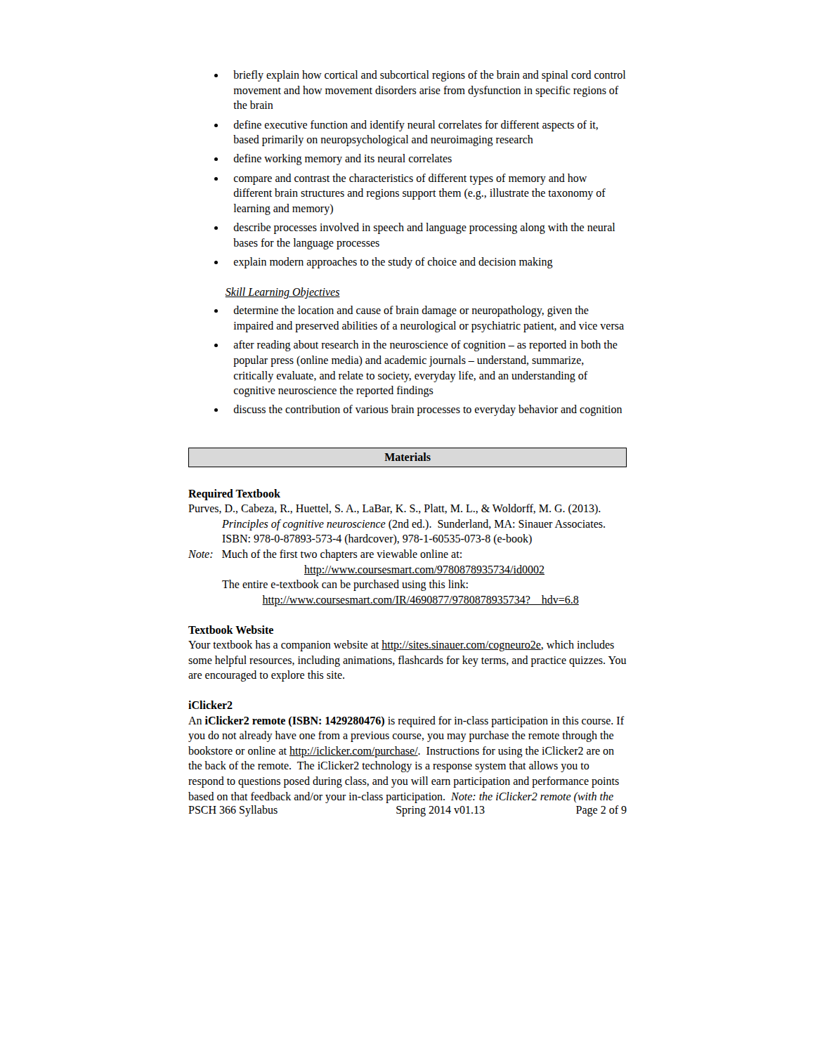briefly explain how cortical and subcortical regions of the brain and spinal cord control movement and how movement disorders arise from dysfunction in specific regions of the brain
define executive function and identify neural correlates for different aspects of it, based primarily on neuropsychological and neuroimaging research
define working memory and its neural correlates
compare and contrast the characteristics of different types of memory and how different brain structures and regions support them (e.g., illustrate the taxonomy of learning and memory)
describe processes involved in speech and language processing along with the neural bases for the language processes
explain modern approaches to the study of choice and decision making
Skill Learning Objectives
determine the location and cause of brain damage or neuropathology, given the impaired and preserved abilities of a neurological or psychiatric patient, and vice versa
after reading about research in the neuroscience of cognition – as reported in both the popular press (online media) and academic journals – understand, summarize, critically evaluate, and relate to society, everyday life, and an understanding of cognitive neuroscience the reported findings
discuss the contribution of various brain processes to everyday behavior and cognition
Materials
Required Textbook
Purves, D., Cabeza, R., Huettel, S. A., LaBar, K. S., Platt, M. L., & Woldorff, M. G. (2013). Principles of cognitive neuroscience (2nd ed.). Sunderland, MA: Sinauer Associates. ISBN: 978-0-87893-573-4 (hardcover), 978-1-60535-073-8 (e-book)
Note: Much of the first two chapters are viewable online at:
http://www.coursesmart.com/9780878935734/id0002
The entire e-textbook can be purchased using this link:
http://www.coursesmart.com/IR/4690877/9780878935734?__hdv=6.8
Textbook Website
Your textbook has a companion website at http://sites.sinauer.com/cogneuro2e, which includes some helpful resources, including animations, flashcards for key terms, and practice quizzes. You are encouraged to explore this site.
iClicker2
An iClicker2 remote (ISBN: 1429280476) is required for in-class participation in this course. If you do not already have one from a previous course, you may purchase the remote through the bookstore or online at http://iclicker.com/purchase/. Instructions for using the iClicker2 are on the back of the remote. The iClicker2 technology is a response system that allows you to respond to questions posed during class, and you will earn participation and performance points based on that feedback and/or your in-class participation. Note: the iClicker2 remote (with the
PSCH 366 Syllabus Spring 2014 v01.13 Page 2 of 9